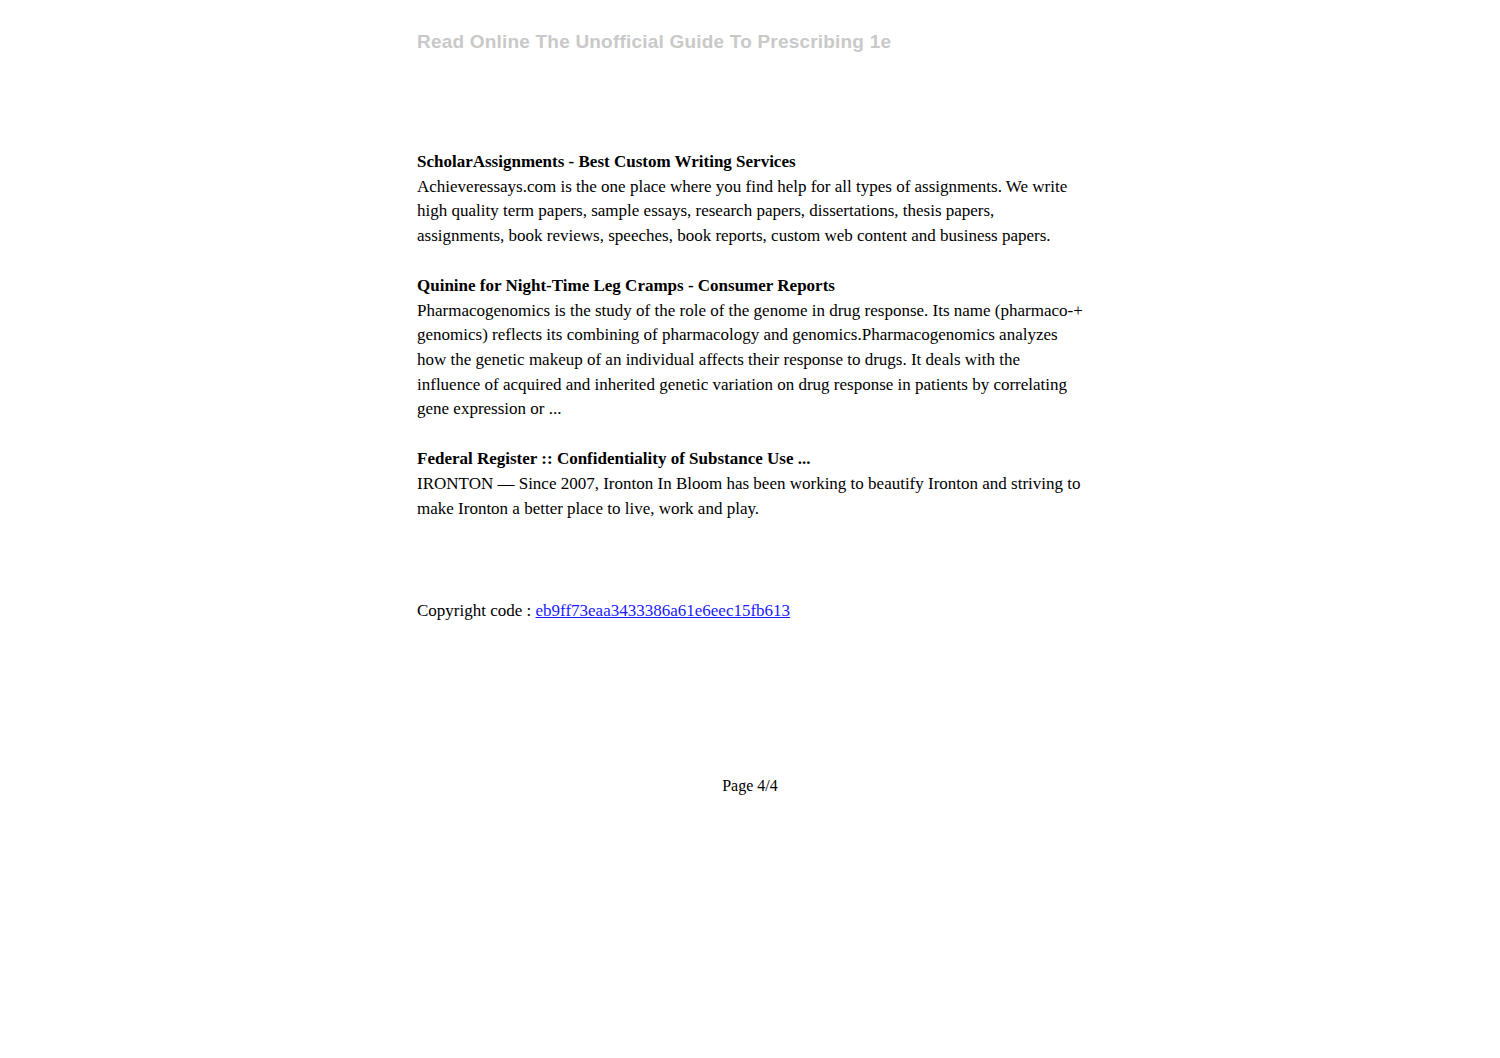Read Online The Unofficial Guide To Prescribing 1e
ScholarAssignments - Best Custom Writing Services
Achieveressays.com is the one place where you find help for all types of assignments. We write high quality term papers, sample essays, research papers, dissertations, thesis papers, assignments, book reviews, speeches, book reports, custom web content and business papers.
Quinine for Night-Time Leg Cramps - Consumer Reports
Pharmacogenomics is the study of the role of the genome in drug response. Its name (pharmaco-+ genomics) reflects its combining of pharmacology and genomics.Pharmacogenomics analyzes how the genetic makeup of an individual affects their response to drugs. It deals with the influence of acquired and inherited genetic variation on drug response in patients by correlating gene expression or ...
Federal Register :: Confidentiality of Substance Use ...
IRONTON — Since 2007, Ironton In Bloom has been working to beautify Ironton and striving to make Ironton a better place to live, work and play.
Copyright code : eb9ff73eaa3433386a61e6eec15fb613
Page 4/4